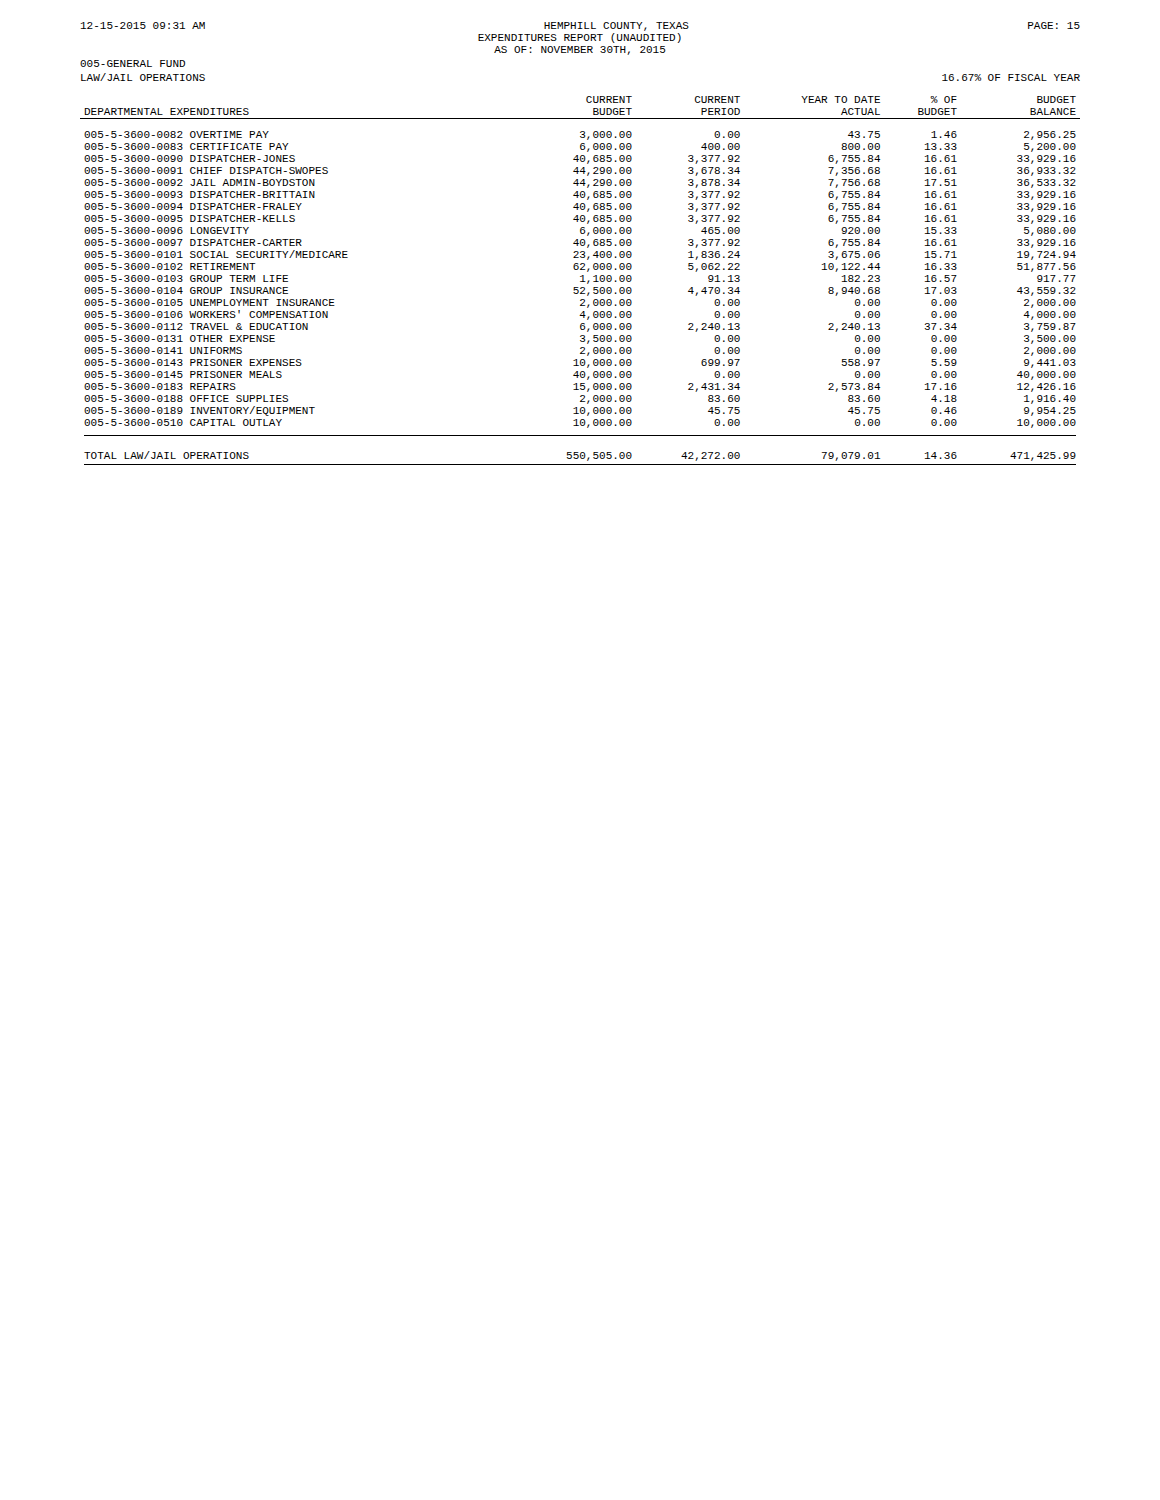12-15-2015 09:31 AM HEMPHILL COUNTY, TEXAS PAGE: 15
EXPENDITURES REPORT (UNAUDITED)
AS OF: NOVEMBER 30TH, 2015
005-GENERAL FUND
LAW/JAIL OPERATIONS 16.67% OF FISCAL YEAR
| | CURRENT | CURRENT | YEAR TO DATE | % OF | BUDGET |
| --- | --- | --- | --- | --- | --- |
| DEPARTMENTAL EXPENDITURES | BUDGET | PERIOD | ACTUAL | BUDGET | BALANCE |
| 005-5-3600-0082 OVERTIME PAY | 3,000.00 | 0.00 | 43.75 | 1.46 | 2,956.25 |
| 005-5-3600-0083 CERTIFICATE PAY | 6,000.00 | 400.00 | 800.00 | 13.33 | 5,200.00 |
| 005-5-3600-0090 DISPATCHER-JONES | 40,685.00 | 3,377.92 | 6,755.84 | 16.61 | 33,929.16 |
| 005-5-3600-0091 CHIEF DISPATCH-SWOPES | 44,290.00 | 3,678.34 | 7,356.68 | 16.61 | 36,933.32 |
| 005-5-3600-0092 JAIL ADMIN-BOYDSTON | 44,290.00 | 3,878.34 | 7,756.68 | 17.51 | 36,533.32 |
| 005-5-3600-0093 DISPATCHER-BRITTAIN | 40,685.00 | 3,377.92 | 6,755.84 | 16.61 | 33,929.16 |
| 005-5-3600-0094 DISPATCHER-FRALEY | 40,685.00 | 3,377.92 | 6,755.84 | 16.61 | 33,929.16 |
| 005-5-3600-0095 DISPATCHER-KELLS | 40,685.00 | 3,377.92 | 6,755.84 | 16.61 | 33,929.16 |
| 005-5-3600-0096 LONGEVITY | 6,000.00 | 465.00 | 920.00 | 15.33 | 5,080.00 |
| 005-5-3600-0097 DISPATCHER-CARTER | 40,685.00 | 3,377.92 | 6,755.84 | 16.61 | 33,929.16 |
| 005-5-3600-0101 SOCIAL SECURITY/MEDICARE | 23,400.00 | 1,836.24 | 3,675.06 | 15.71 | 19,724.94 |
| 005-5-3600-0102 RETIREMENT | 62,000.00 | 5,062.22 | 10,122.44 | 16.33 | 51,877.56 |
| 005-5-3600-0103 GROUP TERM LIFE | 1,100.00 | 91.13 | 182.23 | 16.57 | 917.77 |
| 005-5-3600-0104 GROUP INSURANCE | 52,500.00 | 4,470.34 | 8,940.68 | 17.03 | 43,559.32 |
| 005-5-3600-0105 UNEMPLOYMENT INSURANCE | 2,000.00 | 0.00 | 0.00 | 0.00 | 2,000.00 |
| 005-5-3600-0106 WORKERS' COMPENSATION | 4,000.00 | 0.00 | 0.00 | 0.00 | 4,000.00 |
| 005-5-3600-0112 TRAVEL & EDUCATION | 6,000.00 | 2,240.13 | 2,240.13 | 37.34 | 3,759.87 |
| 005-5-3600-0131 OTHER EXPENSE | 3,500.00 | 0.00 | 0.00 | 0.00 | 3,500.00 |
| 005-5-3600-0141 UNIFORMS | 2,000.00 | 0.00 | 0.00 | 0.00 | 2,000.00 |
| 005-5-3600-0143 PRISONER EXPENSES | 10,000.00 | 699.97 | 558.97 | 5.59 | 9,441.03 |
| 005-5-3600-0145 PRISONER MEALS | 40,000.00 | 0.00 | 0.00 | 0.00 | 40,000.00 |
| 005-5-3600-0183 REPAIRS | 15,000.00 | 2,431.34 | 2,573.84 | 17.16 | 12,426.16 |
| 005-5-3600-0188 OFFICE SUPPLIES | 2,000.00 | 83.60 | 83.60 | 4.18 | 1,916.40 |
| 005-5-3600-0189 INVENTORY/EQUIPMENT | 10,000.00 | 45.75 | 45.75 | 0.46 | 9,954.25 |
| 005-5-3600-0510 CAPITAL OUTLAY | 10,000.00 | 0.00 | 0.00 | 0.00 | 10,000.00 |
| TOTAL LAW/JAIL OPERATIONS | 550,505.00 | 42,272.00 | 79,079.01 | 14.36 | 471,425.99 |